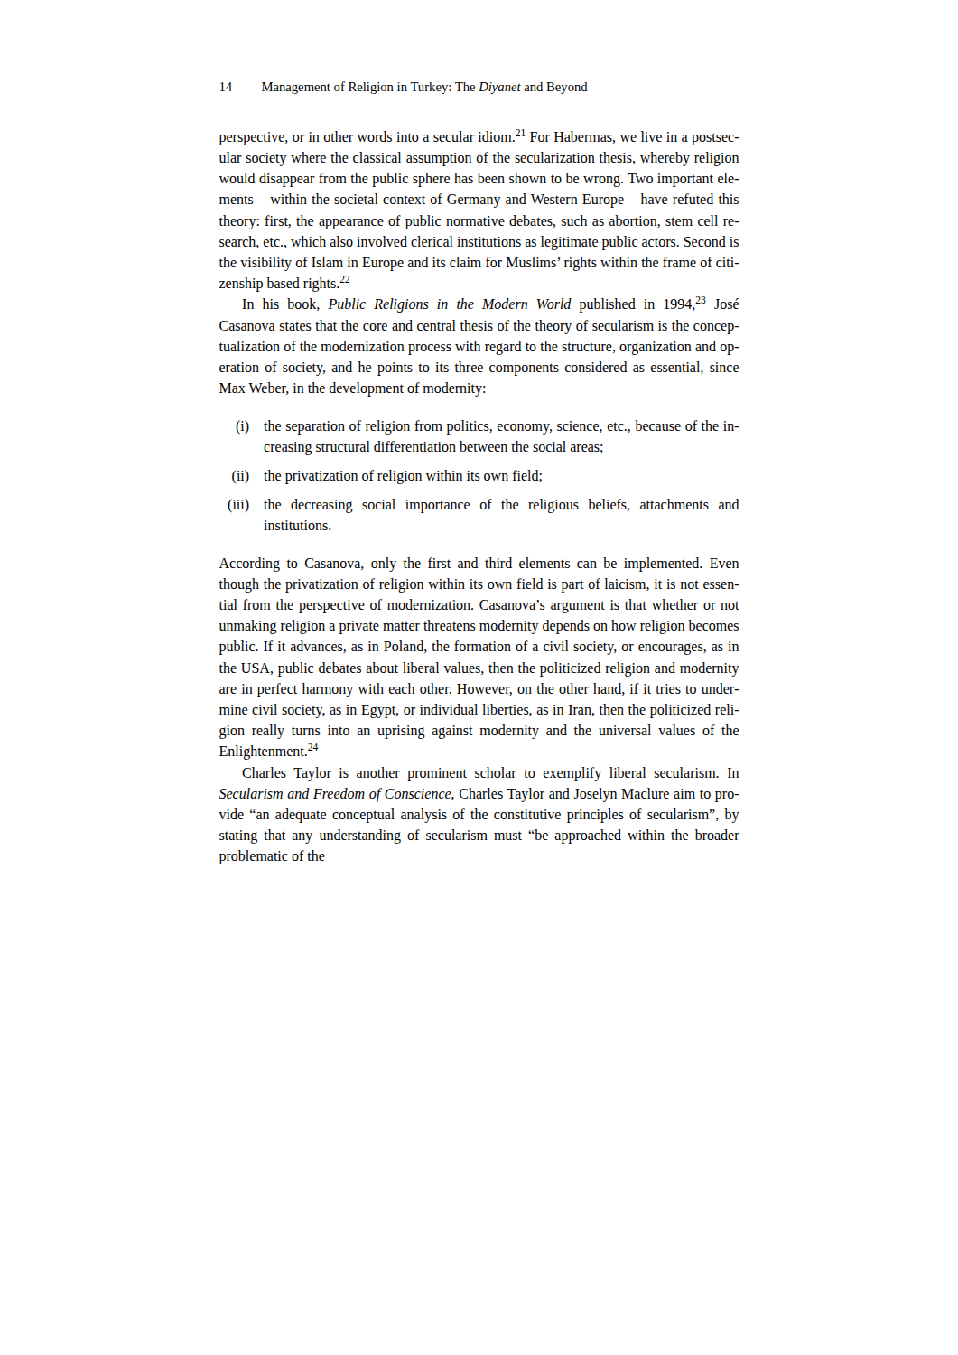14 Management of Religion in Turkey: The Diyanet and Beyond
perspective, or in other words into a secular idiom.21 For Habermas, we live in a postsecular society where the classical assumption of the secularization thesis, whereby religion would disappear from the public sphere has been shown to be wrong. Two important elements – within the societal context of Germany and Western Europe – have refuted this theory: first, the appearance of public normative debates, such as abortion, stem cell research, etc., which also involved clerical institutions as legitimate public actors. Second is the visibility of Islam in Europe and its claim for Muslims’ rights within the frame of citizenship based rights.22
In his book, Public Religions in the Modern World published in 1994,23 José Casanova states that the core and central thesis of the theory of secularism is the conceptualization of the modernization process with regard to the structure, organization and operation of society, and he points to its three components considered as essential, since Max Weber, in the development of modernity:
(i) the separation of religion from politics, economy, science, etc., because of the increasing structural differentiation between the social areas;
(ii) the privatization of religion within its own field;
(iii) the decreasing social importance of the religious beliefs, attachments and institutions.
According to Casanova, only the first and third elements can be implemented. Even though the privatization of religion within its own field is part of laicism, it is not essential from the perspective of modernization. Casanova’s argument is that whether or not unmaking religion a private matter threatens modernity depends on how religion becomes public. If it advances, as in Poland, the formation of a civil society, or encourages, as in the USA, public debates about liberal values, then the politicized religion and modernity are in perfect harmony with each other. However, on the other hand, if it tries to undermine civil society, as in Egypt, or individual liberties, as in Iran, then the politicized religion really turns into an uprising against modernity and the universal values of the Enlightenment.24
Charles Taylor is another prominent scholar to exemplify liberal secularism. In Secularism and Freedom of Conscience, Charles Taylor and Joselyn Maclure aim to provide “an adequate conceptual analysis of the constitutive principles of secularism”, by stating that any understanding of secularism must “be approached within the broader problematic of the